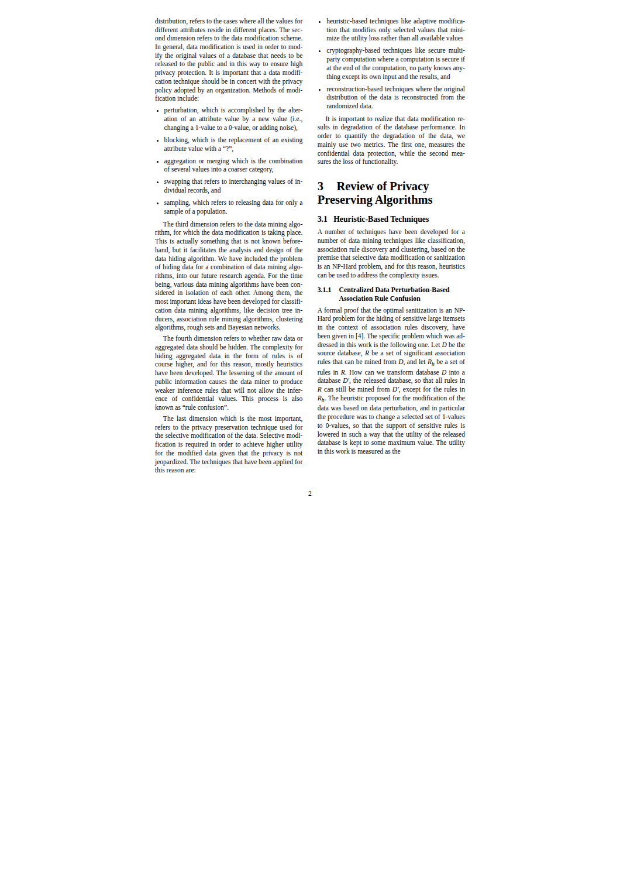distribution, refers to the cases where all the values for different attributes reside in different places. The second dimension refers to the data modification scheme. In general, data modification is used in order to modify the original values of a database that needs to be released to the public and in this way to ensure high privacy protection. It is important that a data modification technique should be in concert with the privacy policy adopted by an organization. Methods of modification include:
perturbation, which is accomplished by the alteration of an attribute value by a new value (i.e., changing a 1-value to a 0-value, or adding noise),
blocking, which is the replacement of an existing attribute value with a “?”,
aggregation or merging which is the combination of several values into a coarser category,
swapping that refers to interchanging values of individual records, and
sampling, which refers to releasing data for only a sample of a population.
The third dimension refers to the data mining algorithm, for which the data modification is taking place. This is actually something that is not known beforehand, but it facilitates the analysis and design of the data hiding algorithm. We have included the problem of hiding data for a combination of data mining algorithms, into our future research agenda. For the time being, various data mining algorithms have been considered in isolation of each other. Among them, the most important ideas have been developed for classification data mining algorithms, like decision tree inducers, association rule mining algorithms, clustering algorithms, rough sets and Bayesian networks.
The fourth dimension refers to whether raw data or aggregated data should be hidden. The complexity for hiding aggregated data in the form of rules is of course higher, and for this reason, mostly heuristics have been developed. The lessening of the amount of public information causes the data miner to produce weaker inference rules that will not allow the inference of confidential values. This process is also known as “rule confusion”.
The last dimension which is the most important, refers to the privacy preservation technique used for the selective modification of the data. Selective modification is required in order to achieve higher utility for the modified data given that the privacy is not jeopardized. The techniques that have been applied for this reason are:
heuristic-based techniques like adaptive modification that modifies only selected values that minimize the utility loss rather than all available values
cryptography-based techniques like secure multi-party computation where a computation is secure if at the end of the computation, no party knows anything except its own input and the results, and
reconstruction-based techniques where the original distribution of the data is reconstructed from the randomized data.
It is important to realize that data modification results in degradation of the database performance. In order to quantify the degradation of the data, we mainly use two metrics. The first one, measures the confidential data protection, while the second measures the loss of functionality.
3 Review of Privacy Preserving Algorithms
3.1 Heuristic-Based Techniques
A number of techniques have been developed for a number of data mining techniques like classification, association rule discovery and clustering, based on the premise that selective data modification or sanitization is an NP-Hard problem, and for this reason, heuristics can be used to address the complexity issues.
3.1.1 Centralized Data Perturbation-Based Association Rule Confusion
A formal proof that the optimal sanitization is an NP-Hard problem for the hiding of sensitive large itemsets in the context of association rules discovery, have been given in [4]. The specific problem which was addressed in this work is the following one. Let D be the source database, R be a set of significant association rules that can be mined from D, and let Rh be a set of rules in R. How can we transform database D into a database D′, the released database, so that all rules in R can still be mined from D′, except for the rules in Rh. The heuristic proposed for the modification of the data was based on data perturbation, and in particular the procedure was to change a selected set of 1-values to 0-values, so that the support of sensitive rules is lowered in such a way that the utility of the released database is kept to some maximum value. The utility in this work is measured as the
2